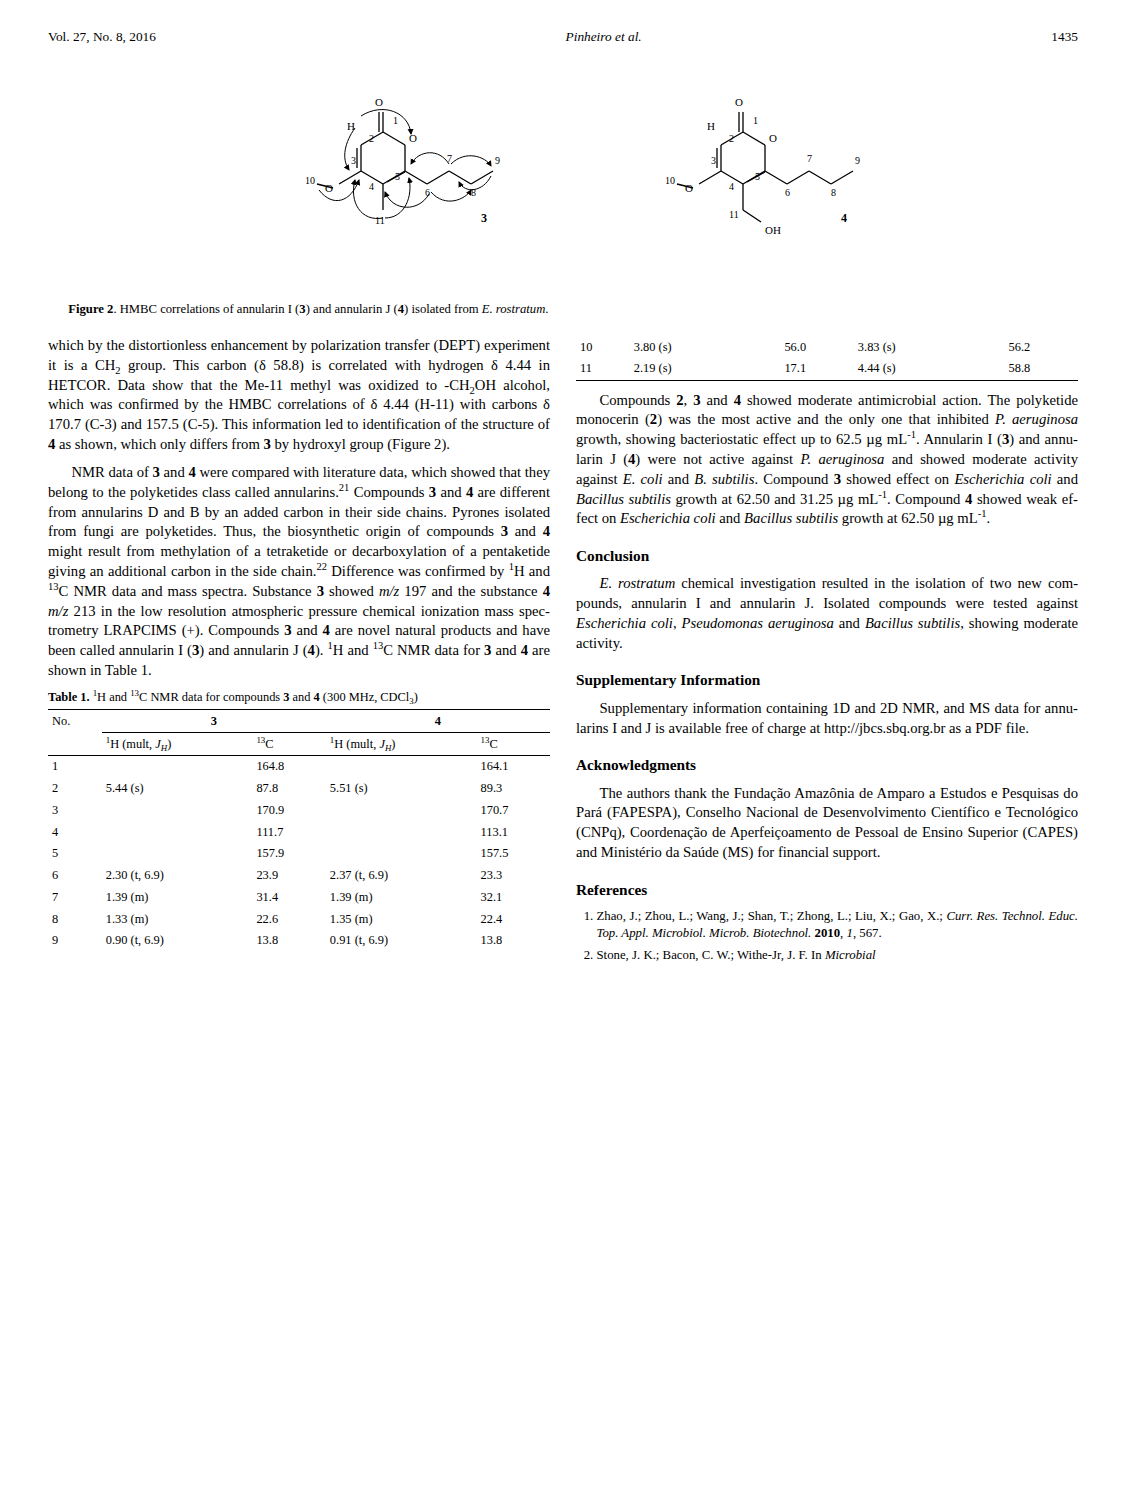Vol. 27, No. 8, 2016 Pinheiro et al. 1435
O O O H 1 2 3 4 5 6 7 8 9 10 11 3
O O O H OH 1 2 3 4 5 6 7 8 9 10 11 4
Figure 2. HMBC correlations of annularin I (3) and annularin J (4) isolated from E. rostratum.
which by the distortionless enhancement by polarization transfer (DEPT) experiment it is a CH2 group. This carbon (δ 58.8) is correlated with hydrogen δ 4.44 in HETCOR. Data show that the Me-11 methyl was oxidized to -CH2OH alcohol, which was confirmed by the HMBC correlations of δ 4.44 (H-11) with carbons δ 170.7 (C-3) and 157.5 (C-5). This information led to identification of the structure of 4 as shown, which only differs from 3 by hydroxyl group (Figure 2).
NMR data of 3 and 4 were compared with literature data, which showed that they belong to the polyketides class called annularins.21 Compounds 3 and 4 are different from annularins D and B by an added carbon in their side chains. Pyrones isolated from fungi are polyketides. Thus, the biosynthetic origin of compounds 3 and 4 might result from methylation of a tetraketide or decarboxylation of a pentaketide giving an additional carbon in the side chain.22 Difference was confirmed by 1H and 13C NMR data and mass spectra. Substance 3 showed m/z 197 and the substance 4 m/z 213 in the low resolution atmospheric pressure chemical ionization mass spectrometry LRAPCIMS (+). Compounds 3 and 4 are novel natural products and have been called annularin I (3) and annularin J (4). 1H and 13C NMR data for 3 and 4 are shown in Table 1.
Table 1. 1 H and 13 C NMR data for compounds 3 and 4 (300 MHz, CDCl 3 )
| No. | 3 | 4 |
| --- | --- | --- |
| | 1 H (mult, J H ) | 13 C | 1 H (mult, J H ) | 13 C |
| 1 | | 164.8 | | 164.1 |
| 2 | 5.44 (s) | 87.8 | 5.51 (s) | 89.3 |
| 3 | | 170.9 | | 170.7 |
| 4 | | 111.7 | | 113.1 |
| 5 | | 157.9 | | 157.5 |
| 6 | 2.30 (t, 6.9) | 23.9 | 2.37 (t, 6.9) | 23.3 |
| 7 | 1.39 (m) | 31.4 | 1.39 (m) | 32.1 |
| 8 | 1.33 (m) | 22.6 | 1.35 (m) | 22.4 |
| 9 | 0.90 (t, 6.9) | 13.8 | 0.91 (t, 6.9) | 13.8 |
| 10 | 3.80 (s) | 56.0 | 3.83 (s) | 56.2 |
| 11 | 2.19 (s) | 17.1 | 4.44 (s) | 58.8 |
Compounds 2, 3 and 4 showed moderate antimicrobial action. The polyketide monocerin (2) was the most active and the only one that inhibited P. aeruginosa growth, showing bacteriostatic effect up to 62.5 µg mL-1. Annularin I (3) and annularin J (4) were not active against P. aeruginosa and showed moderate activity against E. coli and B. subtilis. Compound 3 showed effect on Escherichia coli and Bacillus subtilis growth at 62.50 and 31.25 µg mL-1. Compound 4 showed weak effect on Escherichia coli and Bacillus subtilis growth at 62.50 µg mL-1.
Conclusion
E. rostratum chemical investigation resulted in the isolation of two new compounds, annularin I and annularin J. Isolated compounds were tested against Escherichia coli, Pseudomonas aeruginosa and Bacillus subtilis, showing moderate activity.
Supplementary Information
Supplementary information containing 1D and 2D NMR, and MS data for annularins I and J is available free of charge at http://jbcs.sbq.org.br as a PDF file.
Acknowledgments
The authors thank the Fundação Amazônia de Amparo a Estudos e Pesquisas do Pará (FAPESPA), Conselho Nacional de Desenvolvimento Científico e Tecnológico (CNPq), Coordenação de Aperfeiçoamento de Pessoal de Ensino Superior (CAPES) and Ministério da Saúde (MS) for financial support.
References
Zhao, J.; Zhou, L.; Wang, J.; Shan, T.; Zhong, L.; Liu, X.; Gao, X.; Curr. Res. Technol. Educ. Top. Appl. Microbiol. Microb. Biotechnol. 2010, 1, 567.
Stone, J. K.; Bacon, C. W.; Withe-Jr, J. F. In Microbial